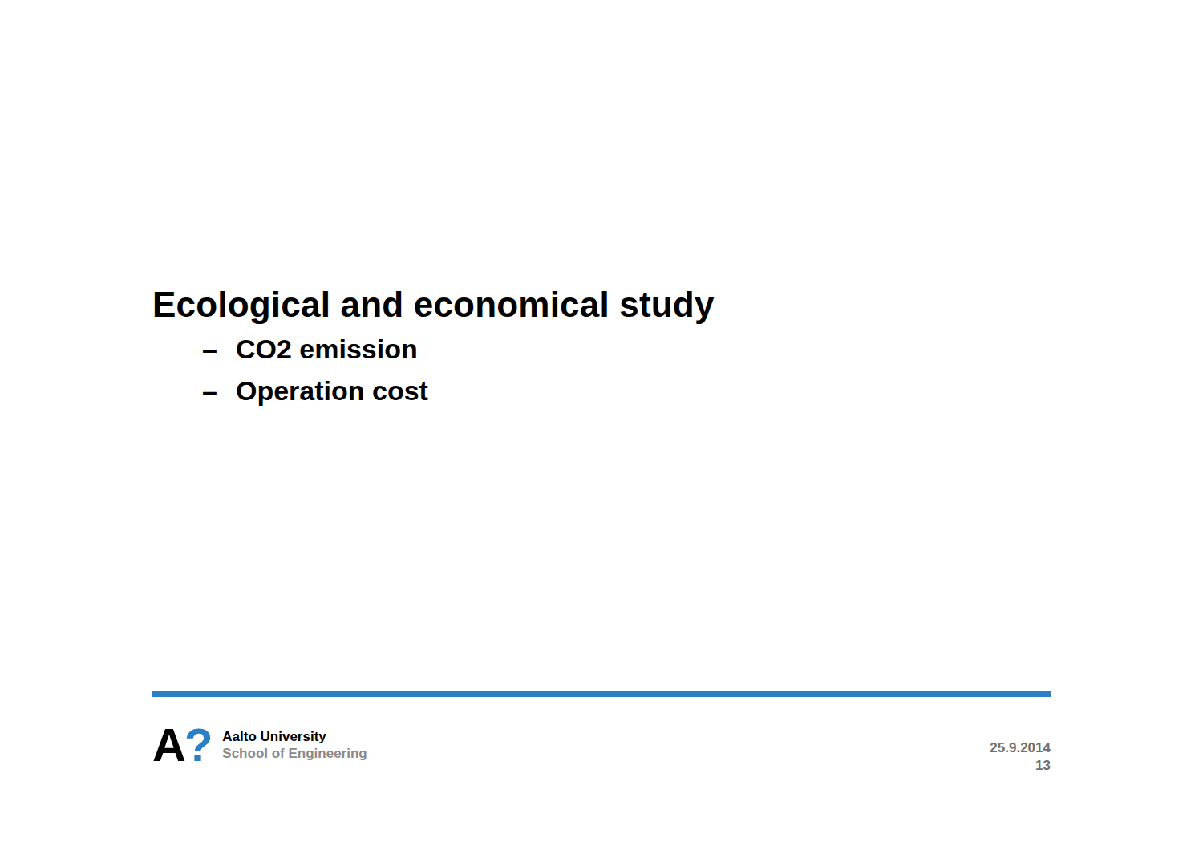Ecological and economical study
CO2 emission
Operation cost
A?
Aalto University
School of Engineering
25.9.2014
13